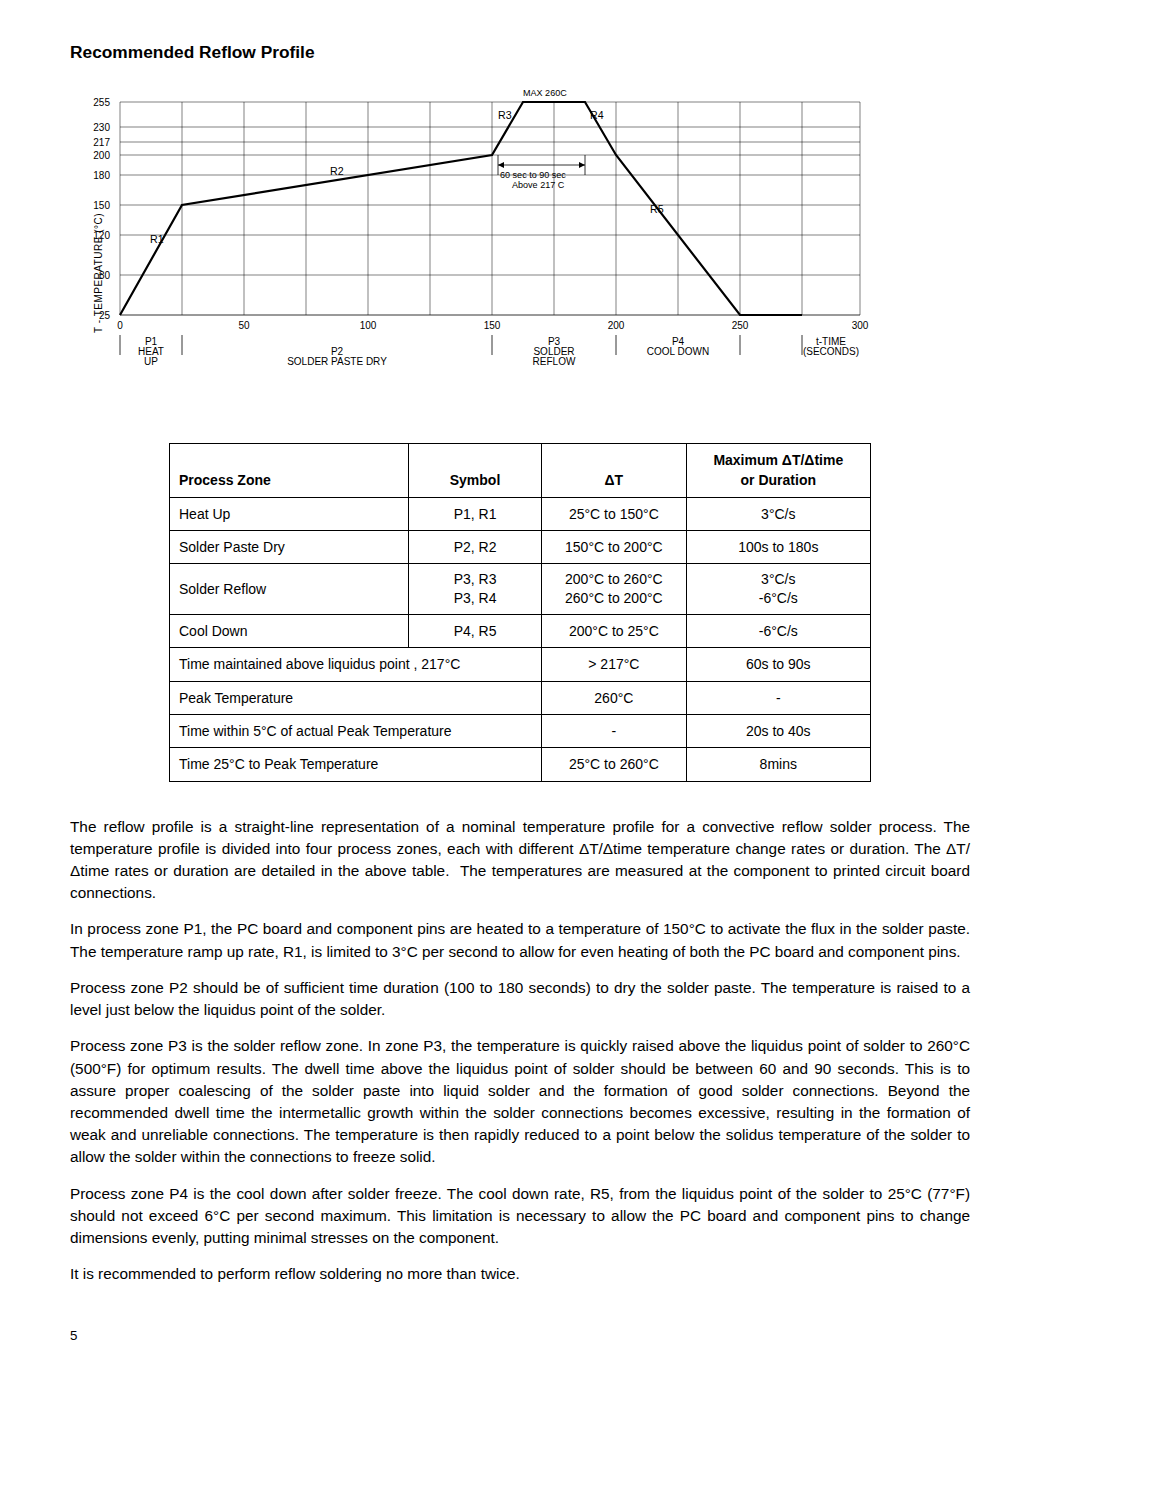Recommended Reflow Profile
T - TEMPERATURE (°C) 255 230 217 200 180 150 120 80 25 R1 R2 R3 R4 R5 MAX 260C 60 sec to 90 sec Above 217 C 0 50 100 150 200 250 300 P1 HEAT UP P2 SOLDER PASTE DRY P3 SOLDER REFLOW P4 COOL DOWN t-TIME (SECONDS)
| Process Zone | Symbol | ΔT | Maximum ΔT/Δtime or Duration |
| --- | --- | --- | --- |
| Heat Up | P1, R1 | 25°C to 150°C | 3°C/s |
| Solder Paste Dry | P2, R2 | 150°C to 200°C | 100s to 180s |
| Solder Reflow | P3, R3 P3, R4 | 200°C to 260°C 260°C to 200°C | 3°C/s -6°C/s |
| Cool Down | P4, R5 | 200°C to 25°C | -6°C/s |
| Time maintained above liquidus point , 217°C | > 217°C | 60s to 90s |
| Peak Temperature | 260°C | - |
| Time within 5°C of actual Peak Temperature | - | 20s to 40s |
| Time 25°C to Peak Temperature | 25°C to 260°C | 8mins |
The reflow profile is a straight-line representation of a nominal temperature profile for a convective reflow solder process. The temperature profile is divided into four process zones, each with different ΔT/Δtime temperature change rates or duration. The ΔT/Δtime rates or duration are detailed in the above table. The temperatures are measured at the component to printed circuit board connections.
In process zone P1, the PC board and component pins are heated to a temperature of 150°C to activate the flux in the solder paste. The temperature ramp up rate, R1, is limited to 3°C per second to allow for even heating of both the PC board and component pins.
Process zone P2 should be of sufficient time duration (100 to 180 seconds) to dry the solder paste. The temperature is raised to a level just below the liquidus point of the solder.
Process zone P3 is the solder reflow zone. In zone P3, the temperature is quickly raised above the liquidus point of solder to 260°C (500°F) for optimum results. The dwell time above the liquidus point of solder should be between 60 and 90 seconds. This is to assure proper coalescing of the solder paste into liquid solder and the formation of good solder connections. Beyond the recommended dwell time the intermetallic growth within the solder connections becomes excessive, resulting in the formation of weak and unreliable connections. The temperature is then rapidly reduced to a point below the solidus temperature of the solder to allow the solder within the connections to freeze solid.
Process zone P4 is the cool down after solder freeze. The cool down rate, R5, from the liquidus point of the solder to 25°C (77°F) should not exceed 6°C per second maximum. This limitation is necessary to allow the PC board and component pins to change dimensions evenly, putting minimal stresses on the component.
It is recommended to perform reflow soldering no more than twice.
5